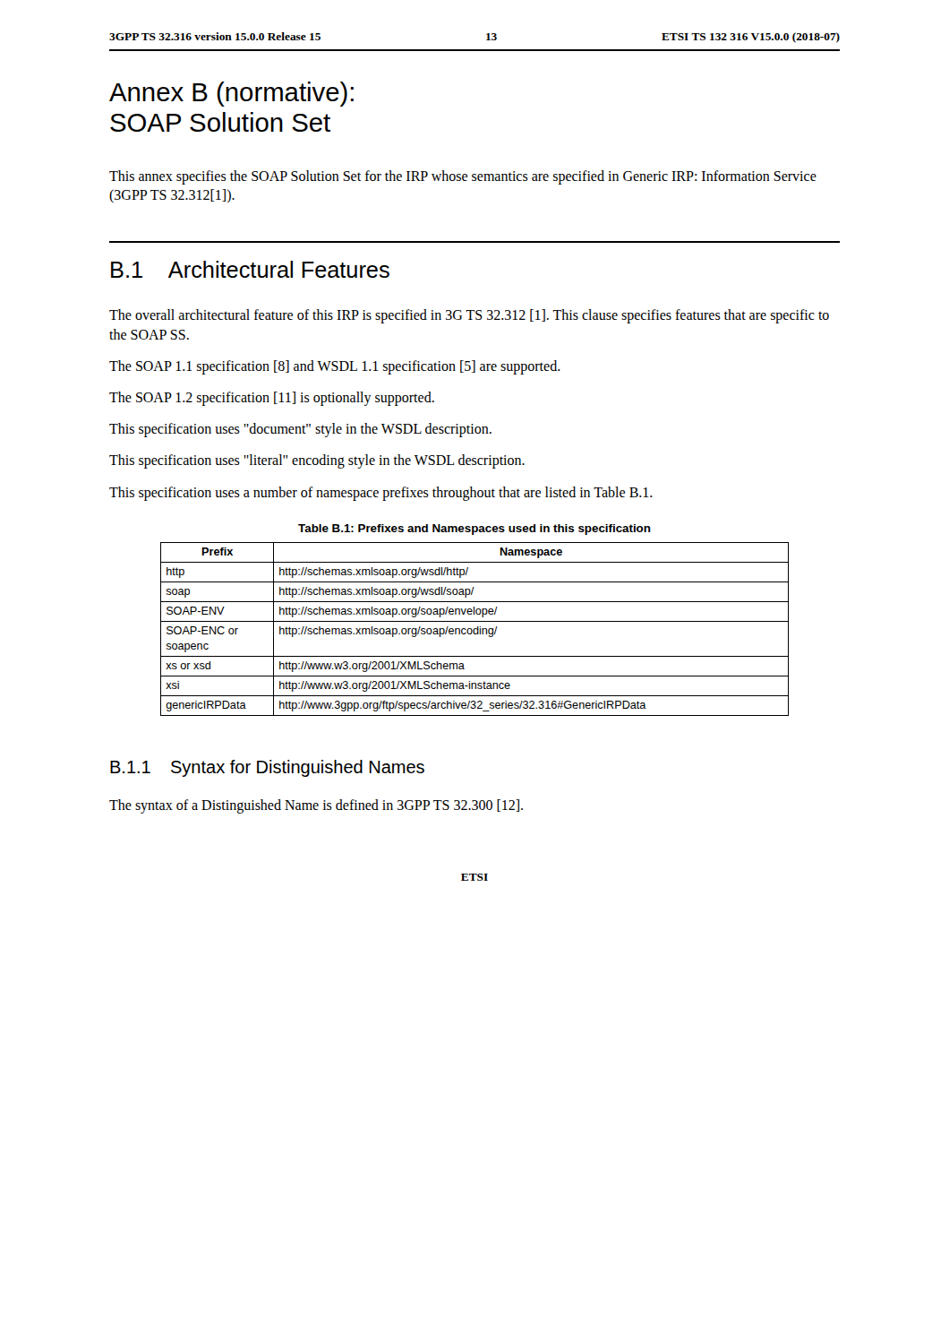3GPP TS 32.316 version 15.0.0 Release 15 13 ETSI TS 132 316 V15.0.0 (2018-07)
Annex B (normative):
SOAP Solution Set
This annex specifies the SOAP Solution Set for the IRP whose semantics are specified in Generic IRP: Information Service (3GPP TS 32.312[1]).
B.1 Architectural Features
The overall architectural feature of this IRP is specified in 3G TS 32.312 [1]. This clause specifies features that are specific to the SOAP SS.
The SOAP 1.1 specification [8] and WSDL 1.1 specification [5] are supported.
The SOAP 1.2 specification [11] is optionally supported.
This specification uses "document" style in the WSDL description.
This specification uses "literal" encoding style in the WSDL description.
This specification uses a number of namespace prefixes throughout that are listed in Table B.1.
Table B.1: Prefixes and Namespaces used in this specification
| Prefix | Namespace |
| --- | --- |
| http | http://schemas.xmlsoap.org/wsdl/http/ |
| soap | http://schemas.xmlsoap.org/wsdl/soap/ |
| SOAP-ENV | http://schemas.xmlsoap.org/soap/envelope/ |
| SOAP-ENC or soapenc | http://schemas.xmlsoap.org/soap/encoding/ |
| xs or xsd | http://www.w3.org/2001/XMLSchema |
| xsi | http://www.w3.org/2001/XMLSchema-instance |
| genericIRPData | http://www.3gpp.org/ftp/specs/archive/32_series/32.316#GenericIRPData |
B.1.1 Syntax for Distinguished Names
The syntax of a Distinguished Name is defined in 3GPP TS 32.300 [12].
ETSI